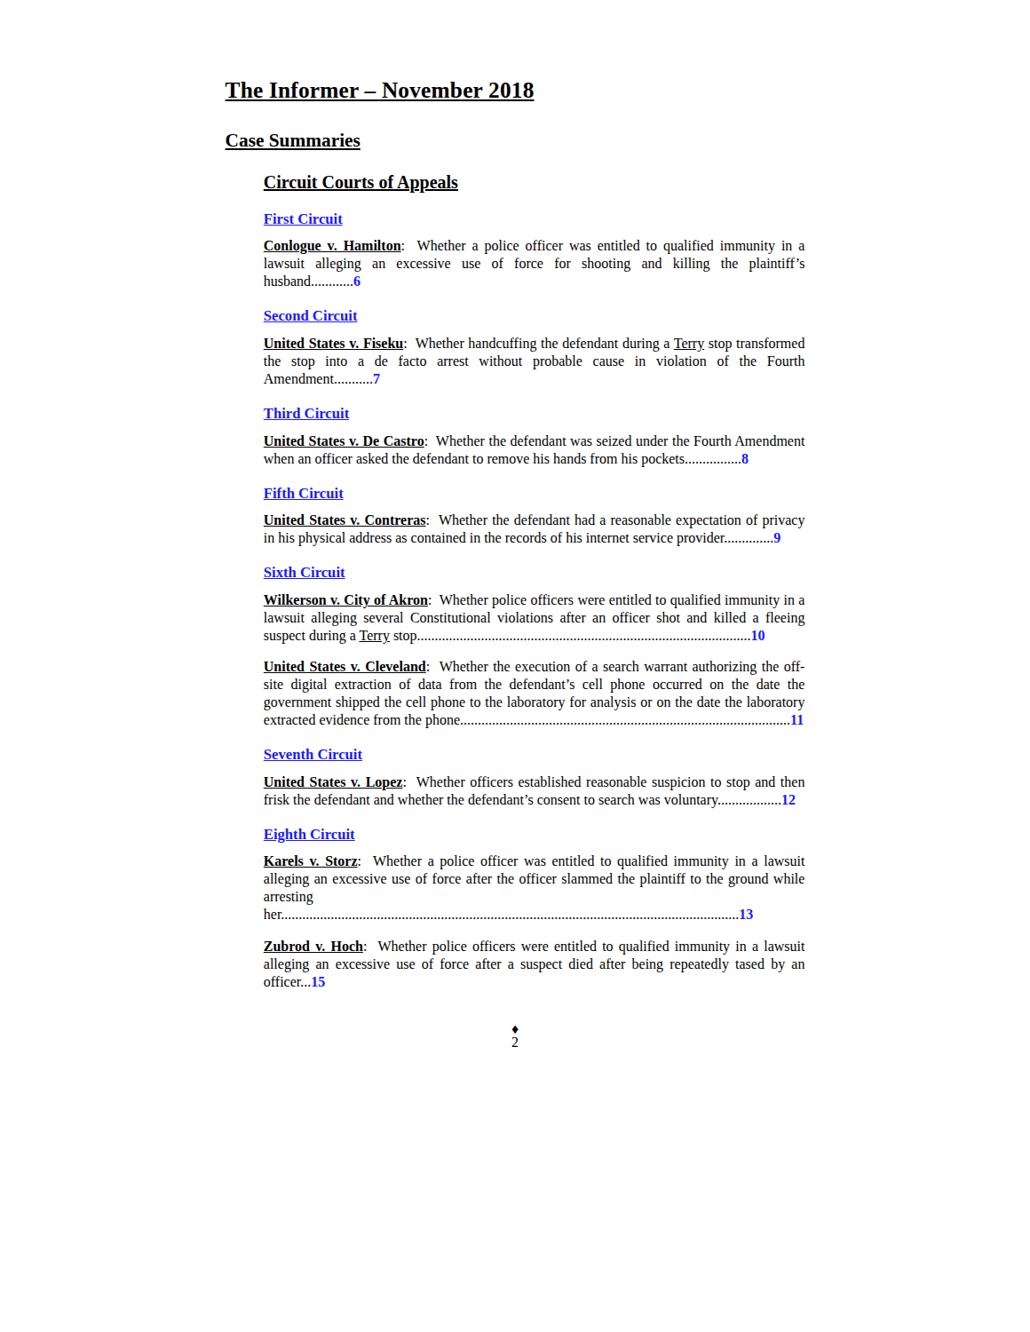The Informer – November 2018
Case Summaries
Circuit Courts of Appeals
First Circuit
Conlogue v. Hamilton: Whether a police officer was entitled to qualified immunity in a lawsuit alleging an excessive use of force for shooting and killing the plaintiff’s husband............ 6
Second Circuit
United States v. Fiseku: Whether handcuffing the defendant during a Terry stop transformed the stop into a de facto arrest without probable cause in violation of the Fourth Amendment........... 7
Third Circuit
United States v. De Castro: Whether the defendant was seized under the Fourth Amendment when an officer asked the defendant to remove his hands from his pockets................ 8
Fifth Circuit
United States v. Contreras: Whether the defendant had a reasonable expectation of privacy in his physical address as contained in the records of his internet service provider.............. 9
Sixth Circuit
Wilkerson v. City of Akron: Whether police officers were entitled to qualified immunity in a lawsuit alleging several Constitutional violations after an officer shot and killed a fleeing suspect during a Terry stop.............................................................................................. 10
United States v. Cleveland: Whether the execution of a search warrant authorizing the off-site digital extraction of data from the defendant’s cell phone occurred on the date the government shipped the cell phone to the laboratory for analysis or on the date the laboratory extracted evidence from the phone............................................................................................. 11
Seventh Circuit
United States v. Lopez: Whether officers established reasonable suspicion to stop and then frisk the defendant and whether the defendant’s consent to search was voluntary.................. 12
Eighth Circuit
Karels v. Storz: Whether a police officer was entitled to qualified immunity in a lawsuit alleging an excessive use of force after the officer slammed the plaintiff to the ground while arresting her................................................................................................................................. 13
Zubrod v. Hoch: Whether police officers were entitled to qualified immunity in a lawsuit alleging an excessive use of force after a suspect died after being repeatedly tased by an officer... 15
♦
2